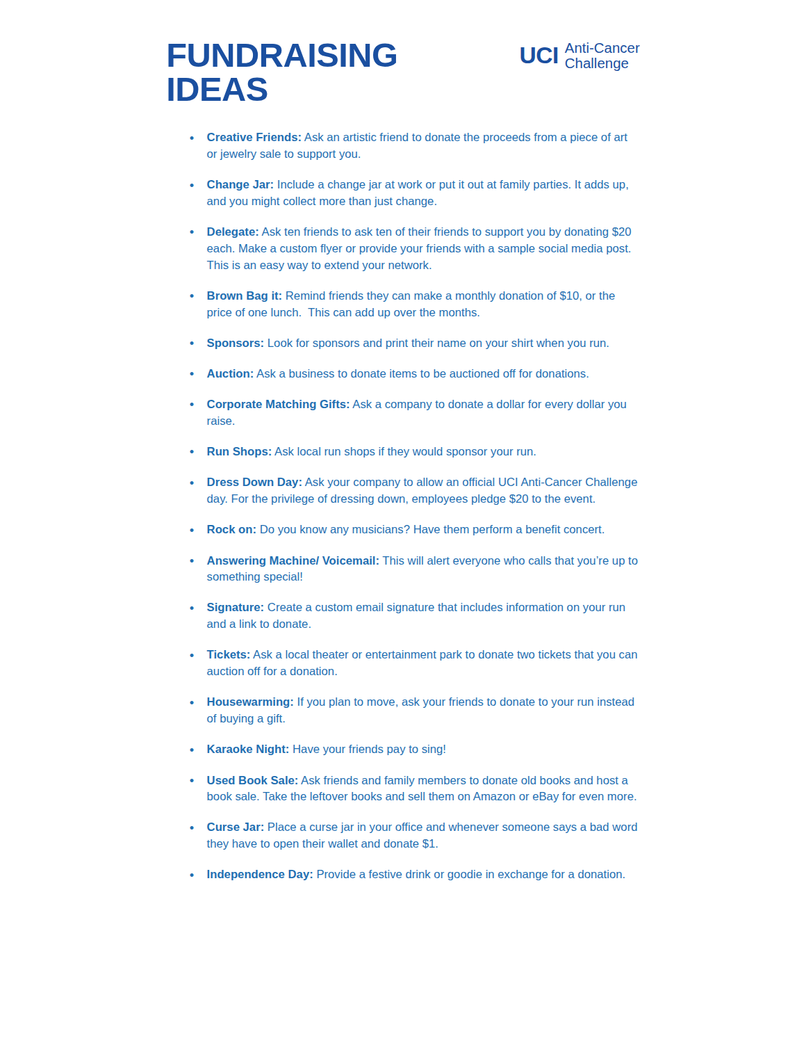FUNDRAISING IDEAS
UCI Anti-Cancer Challenge
Creative Friends: Ask an artistic friend to donate the proceeds from a piece of art or jewelry sale to support you.
Change Jar: Include a change jar at work or put it out at family parties. It adds up, and you might collect more than just change.
Delegate: Ask ten friends to ask ten of their friends to support you by donating $20 each. Make a custom flyer or provide your friends with a sample social media post. This is an easy way to extend your network.
Brown Bag it: Remind friends they can make a monthly donation of $10, or the price of one lunch. This can add up over the months.
Sponsors: Look for sponsors and print their name on your shirt when you run.
Auction: Ask a business to donate items to be auctioned off for donations.
Corporate Matching Gifts: Ask a company to donate a dollar for every dollar you raise.
Run Shops: Ask local run shops if they would sponsor your run.
Dress Down Day: Ask your company to allow an official UCI Anti-Cancer Challenge day. For the privilege of dressing down, employees pledge $20 to the event.
Rock on: Do you know any musicians? Have them perform a benefit concert.
Answering Machine/ Voicemail: This will alert everyone who calls that you’re up to something special!
Signature: Create a custom email signature that includes information on your run and a link to donate.
Tickets: Ask a local theater or entertainment park to donate two tickets that you can auction off for a donation.
Housewarming: If you plan to move, ask your friends to donate to your run instead of buying a gift.
Karaoke Night: Have your friends pay to sing!
Used Book Sale: Ask friends and family members to donate old books and host a book sale. Take the leftover books and sell them on Amazon or eBay for even more.
Curse Jar: Place a curse jar in your office and whenever someone says a bad word they have to open their wallet and donate $1.
Independence Day: Provide a festive drink or goodie in exchange for a donation.